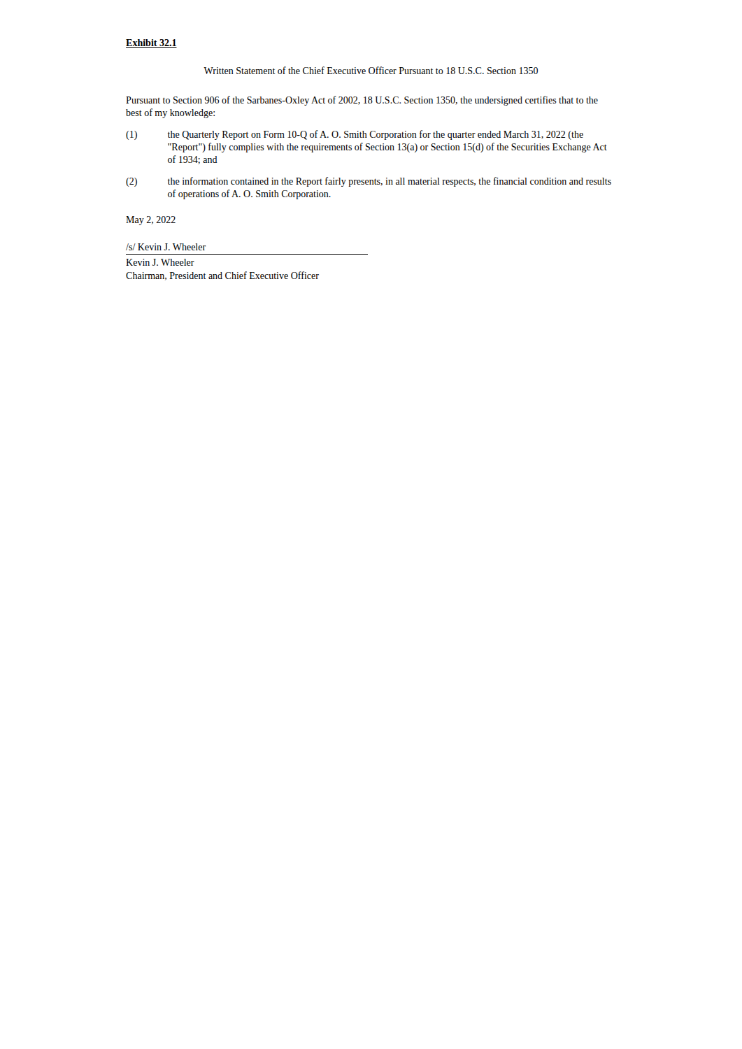Exhibit 32.1
Written Statement of the Chief Executive Officer Pursuant to 18 U.S.C. Section 1350
Pursuant to Section 906 of the Sarbanes-Oxley Act of 2002, 18 U.S.C. Section 1350, the undersigned certifies that to the best of my knowledge:
| (1) | the Quarterly Report on Form 10-Q of A. O. Smith Corporation for the quarter ended March 31, 2022 (the "Report") fully complies with the requirements of Section 13(a) or Section 15(d) of the Securities Exchange Act of 1934; and |
| (2) | the information contained in the Report fairly presents, in all material respects, the financial condition and results of operations of A. O. Smith Corporation. |
May 2, 2022
/s/ Kevin J. Wheeler
Kevin J. Wheeler
Chairman, President and Chief Executive Officer